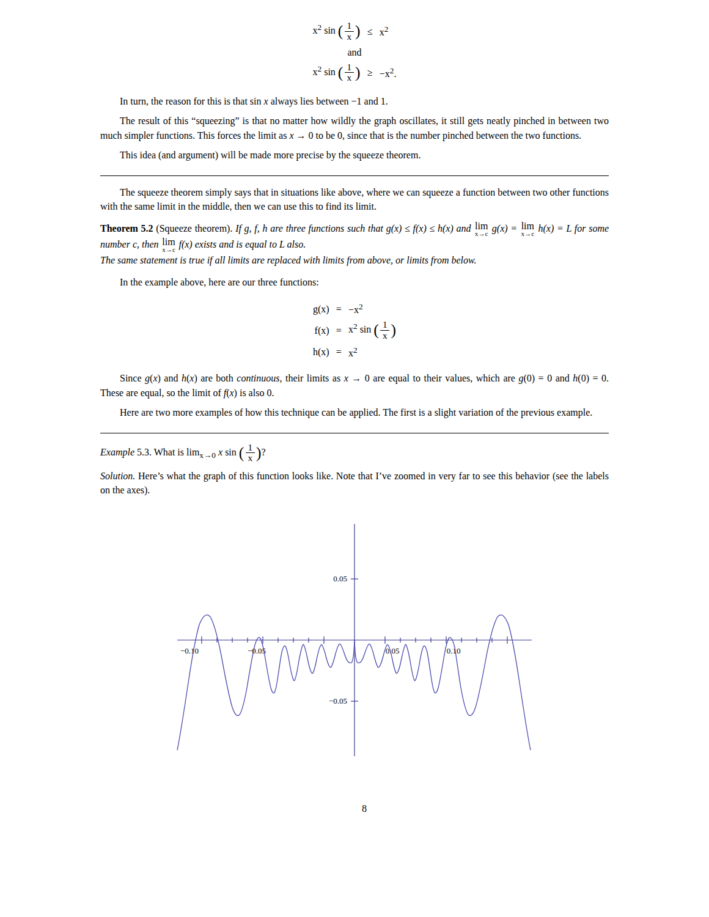| x 2 sin ( 1 x ) | ≤ | x 2 |
| and |
| x 2 sin ( 1 x ) | ≥ | −x 2 . |
In turn, the reason for this is that sin x always lies between −1 and 1.
The result of this “squeezing” is that no matter how wildly the graph oscillates, it still gets neatly pinched in between two much simpler functions. This forces the limit as x → 0 to be 0, since that is the number pinched between the two functions.
This idea (and argument) will be made more precise by the squeeze theorem.
The squeeze theorem simply says that in situations like above, where we can squeeze a function between two other functions with the same limit in the middle, then we can use this to find its limit.
Theorem 5.2 (Squeeze theorem). If g, f, h are three functions such that g(x) ≤ f(x) ≤ h(x) and lim x→c g(x) = lim x→c h(x) = L for some number c, then lim x→c f(x) exists and is equal to L also.
The same statement is true if all limits are replaced with limits from above, or limits from below.
In the example above, here are our three functions:
| g(x) | = | −x 2 |
| f(x) | = | x 2 sin ( 1 x ) |
| h(x) | = | x 2 |
Since g(x) and h(x) are both continuous, their limits as x → 0 are equal to their values, which are g(0) = 0 and h(0) = 0. These are equal, so the limit of f(x) is also 0.
Here are two more examples of how this technique can be applied. The first is a slight variation of the previous example.
Example 5.3. What is limx→0 x sin (1 x)?
Solution. Here’s what the graph of this function looks like. Note that I’ve zoomed in very far to see this behavior (see the labels on the axes).
−0.10 −0.05 0.05 0.10 0.05 −0.05
8